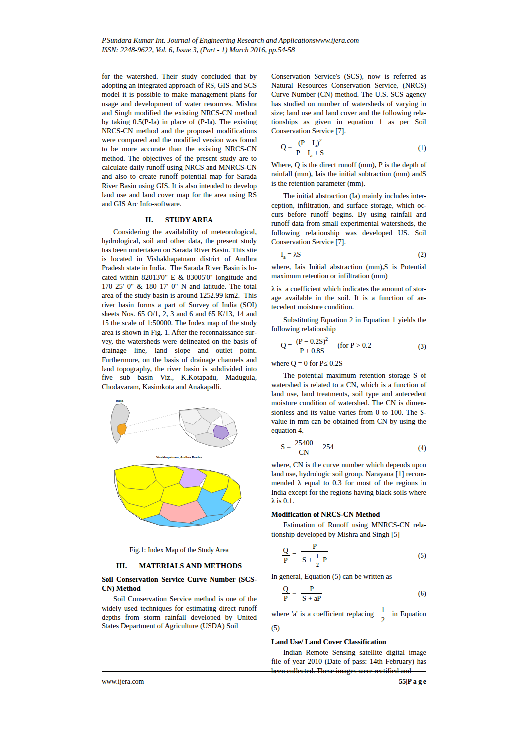P.Sundara Kumar Int. Journal of Engineering Research and Applicationswww.ijera.com
ISSN: 2248-9622, Vol. 6, Issue 3, (Part - 1) March 2016, pp.54-58
for the watershed. Their study concluded that by adopting an integrated approach of RS, GIS and SCS model it is possible to make management plans for usage and development of water resources. Mishra and Singh modified the existing NRCS-CN method by taking 0.5(P-Ia) in place of (P-Ia). The existing NRCS-CN method and the proposed modifications were compared and the modified version was found to be more accurate than the existing NRCS-CN method. The objectives of the present study are to calculate daily runoff using NRCS and MNRCS-CN and also to create runoff potential map for Sarada River Basin using GIS. It is also intended to develop land use and land cover map for the area using RS and GIS Arc Info-software.
II. STUDY AREA
Considering the availability of meteorological, hydrological, soil and other data, the present study has been undertaken on Sarada River Basin. This site is located in Vishakhapatnam district of Andhra Pradesh state in India. The Sarada River Basin is located within 82013'0" E & 83005'0" longitude and 170 25' 0" & 180 17' 0" N and latitude. The total area of the study basin is around 1252.99 km2. This river basin forms a part of Survey of India (SOI) sheets Nos. 65 O/1, 2, 3 and 6 and 65 K/13, 14 and 15 the scale of 1:50000. The Index map of the study area is shown in Fig. 1. After the reconnaissance survey, the watersheds were delineated on the basis of drainage line, land slope and outlet point. Furthermore, on the basis of drainage channels and land topography, the river basin is subdivided into five sub basin Viz., K.Kotapadu, Madugula, Chodavaram, Kasimkota and Anakapalli.
India Visakhapatnam, Andhra Prades
Fig.1: Index Map of the Study Area
III. MATERIALS AND METHODS
Soil Conservation Service Curve Number (SCS-CN) Method
Soil Conservation Service method is one of the widely used techniques for estimating direct runoff depths from storm rainfall developed by United States Department of Agriculture (USDA) Soil
Conservation Service's (SCS), now is referred as Natural Resources Conservation Service, (NRCS) Curve Number (CN) method. The U.S. SCS agency has studied on number of watersheds of varying in size; land use and land cover and the following relationships as given in equation 1 as per Soil Conservation Service [7].
Q = (P − Ia)2 P − Ia + S (1)
Where, Q is the direct runoff (mm), P is the depth of rainfall (mm), Iais the initial subtraction (mm) andS is the retention parameter (mm).
The initial abstraction (Ia) mainly includes interception, infiltration, and surface storage, which occurs before runoff begins. By using rainfall and runoff data from small experimental watersheds, the following relationship was developed US. Soil Conservation Service [7].
Ia = λS (2)
where, Iais Initial abstraction (mm),S is Potential maximum retention or infiltration (mm)
λ is a coefficient which indicates the amount of storage available in the soil. It is a function of antecedent moisture condition.
Substituting Equation 2 in Equation 1 yields the following relationship
Q = (P − 0.2S)2 P + 0.8S (for P > 0.2 (3)
where Q = 0 for P≤ 0.2S
The potential maximum retention storage S of watershed is related to a CN, which is a function of land use, land treatments, soil type and antecedent moisture condition of watershed. The CN is dimensionless and its value varies from 0 to 100. The S-value in mm can be obtained from CN by using the equation 4.
S = 25400 CN − 254 (4)
where, CN is the curve number which depends upon land use, hydrologic soil group. Narayana [1] recommended λ equal to 0.3 for most of the regions in India except for the regions having black soils where λ is 0.1.
Modification of NRCS-CN Method
Estimation of Runoff using MNRCS-CN relationship developed by Mishra and Singh [5]
QP = PS + 12 P (5)
In general, Equation (5) can be written as
QP = PS + aP (6)
where 'a' is a coefficient replacing 12 in Equation (5)
Land Use/ Land Cover Classification
Indian Remote Sensing satellite digital image file of year 2010 (Date of pass: 14th February) has been collected. These images were rectified and
www.ijera.com
55|P a g e